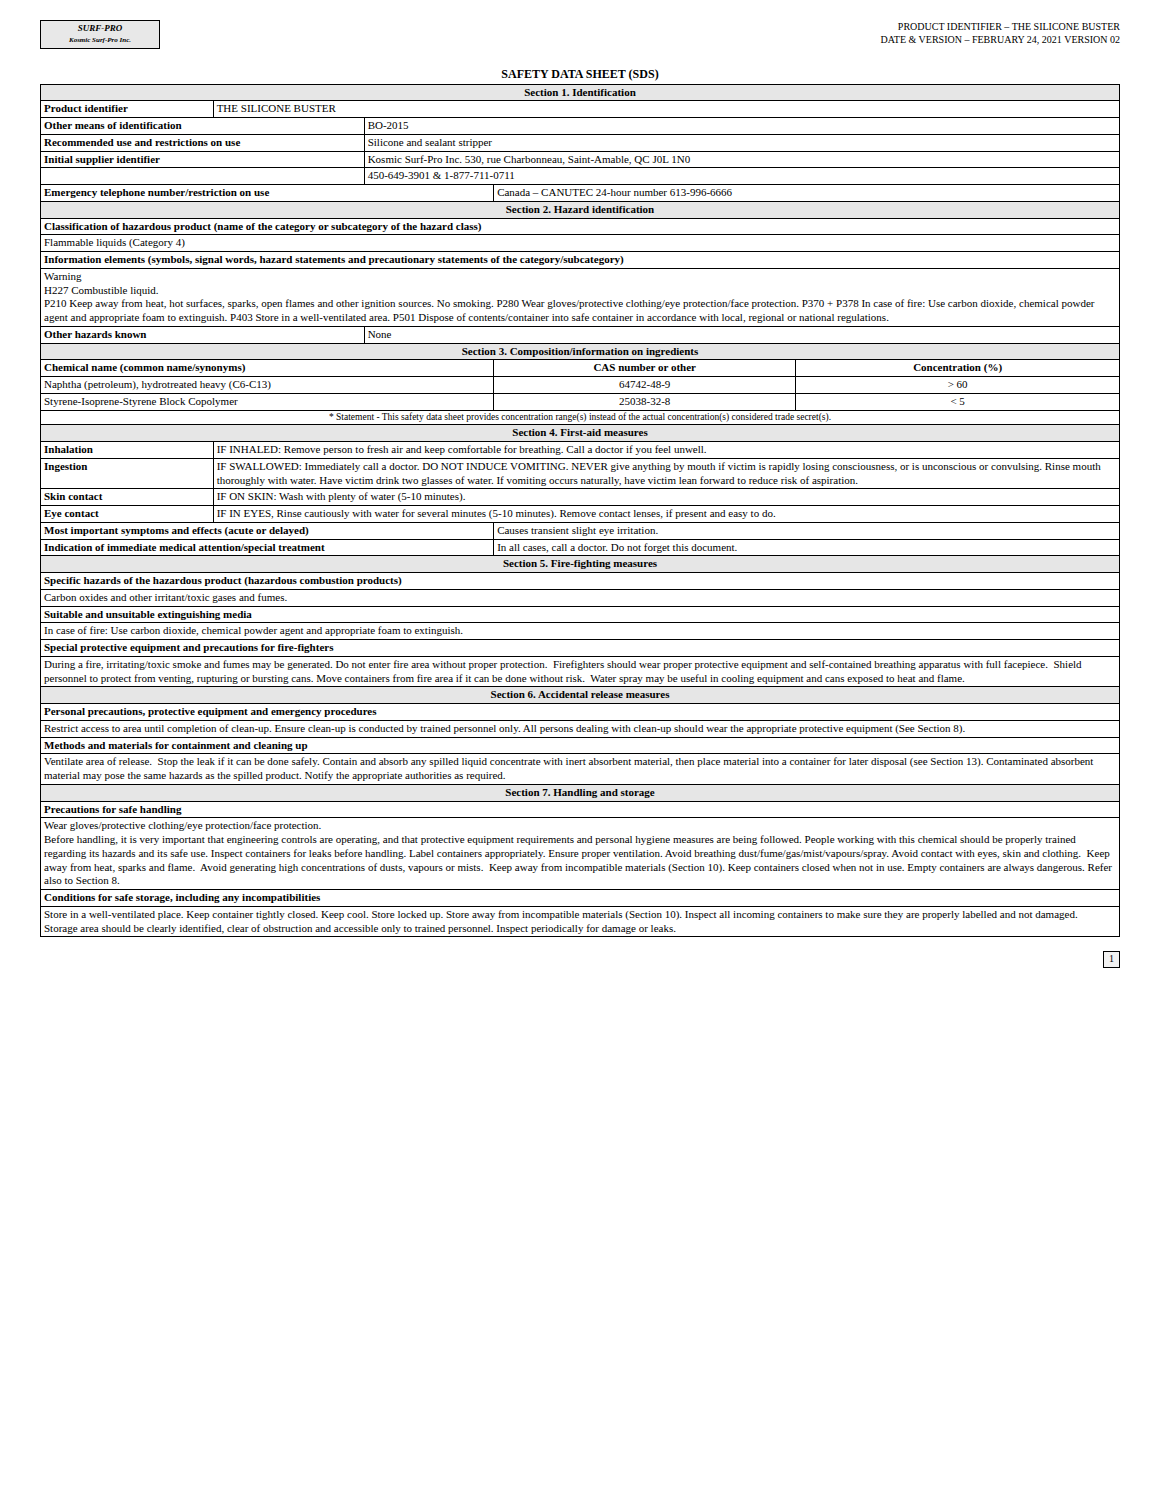SURF-PRO
Kosmic Surf-Pro Inc.
PRODUCT IDENTIFIER – THE SILICONE BUSTER
DATE & VERSION – FEBRUARY 24, 2021 VERSION 02
SAFETY DATA SHEET (SDS)
| Section 1. Identification |
| Product identifier | THE SILICONE BUSTER |
| Other means of identification | BO-2015 |
| Recommended use and restrictions on use | Silicone and sealant stripper |
| Initial supplier identifier | Kosmic Surf-Pro Inc. 530, rue Charbonneau, Saint-Amable, QC J0L 1N0 |
| | 450-649-3901 & 1-877-711-0711 |
| Emergency telephone number/restriction on use | Canada – CANUTEC 24-hour number 613-996-6666 |
| Section 2. Hazard identification |
| Classification of hazardous product (name of the category or subcategory of the hazard class) |
| Flammable liquids (Category 4) |
| Information elements (symbols, signal words, hazard statements and precautionary statements of the category/subcategory) |
| Warning H227 Combustible liquid. P210 Keep away from heat, hot surfaces, sparks, open flames and other ignition sources. No smoking. P280 Wear gloves/protective clothing/eye protection/face protection. P370 + P378 In case of fire: Use carbon dioxide, chemical powder agent and appropriate foam to extinguish. P403 Store in a well-ventilated area. P501 Dispose of contents/container into safe container in accordance with local, regional or national regulations. |
| Other hazards known | None |
| Section 3. Composition/information on ingredients |
| Chemical name (common name/synonyms) | CAS number or other | Concentration (%) |
| Naphtha (petroleum), hydrotreated heavy (C6-C13) | 64742-48-9 | > 60 |
| Styrene-Isoprene-Styrene Block Copolymer | 25038-32-8 | < 5 |
| * Statement - This safety data sheet provides concentration range(s) instead of the actual concentration(s) considered trade secret(s). |
| Section 4. First-aid measures |
| Inhalation | IF INHALED: Remove person to fresh air and keep comfortable for breathing. Call a doctor if you feel unwell. |
| Ingestion | IF SWALLOWED: Immediately call a doctor. DO NOT INDUCE VOMITING. NEVER give anything by mouth if victim is rapidly losing consciousness, or is unconscious or convulsing. Rinse mouth thoroughly with water. Have victim drink two glasses of water. If vomiting occurs naturally, have victim lean forward to reduce risk of aspiration. |
| Skin contact | IF ON SKIN: Wash with plenty of water (5-10 minutes). |
| Eye contact | IF IN EYES, Rinse cautiously with water for several minutes (5-10 minutes). Remove contact lenses, if present and easy to do. |
| Most important symptoms and effects (acute or delayed) | Causes transient slight eye irritation. |
| Indication of immediate medical attention/special treatment | In all cases, call a doctor. Do not forget this document. |
| Section 5. Fire-fighting measures |
| Specific hazards of the hazardous product (hazardous combustion products) |
| Carbon oxides and other irritant/toxic gases and fumes. |
| Suitable and unsuitable extinguishing media |
| In case of fire: Use carbon dioxide, chemical powder agent and appropriate foam to extinguish. |
| Special protective equipment and precautions for fire-fighters |
| During a fire, irritating/toxic smoke and fumes may be generated. Do not enter fire area without proper protection. Firefighters should wear proper protective equipment and self-contained breathing apparatus with full facepiece. Shield personnel to protect from venting, rupturing or bursting cans. Move containers from fire area if it can be done without risk. Water spray may be useful in cooling equipment and cans exposed to heat and flame. |
| Section 6. Accidental release measures |
| Personal precautions, protective equipment and emergency procedures |
| Restrict access to area until completion of clean-up. Ensure clean-up is conducted by trained personnel only. All persons dealing with clean-up should wear the appropriate protective equipment (See Section 8). |
| Methods and materials for containment and cleaning up |
| Ventilate area of release. Stop the leak if it can be done safely. Contain and absorb any spilled liquid concentrate with inert absorbent material, then place material into a container for later disposal (see Section 13). Contaminated absorbent material may pose the same hazards as the spilled product. Notify the appropriate authorities as required. |
| Section 7. Handling and storage |
| Precautions for safe handling |
| Wear gloves/protective clothing/eye protection/face protection. Before handling, it is very important that engineering controls are operating, and that protective equipment requirements and personal hygiene measures are being followed. People working with this chemical should be properly trained regarding its hazards and its safe use. Inspect containers for leaks before handling. Label containers appropriately. Ensure proper ventilation. Avoid breathing dust/fume/gas/mist/vapours/spray. Avoid contact with eyes, skin and clothing. Keep away from heat, sparks and flame. Avoid generating high concentrations of dusts, vapours or mists. Keep away from incompatible materials (Section 10). Keep containers closed when not in use. Empty containers are always dangerous. Refer also to Section 8. |
| Conditions for safe storage, including any incompatibilities |
| Store in a well-ventilated place. Keep container tightly closed. Keep cool. Store locked up. Store away from incompatible materials (Section 10). Inspect all incoming containers to make sure they are properly labelled and not damaged. Storage area should be clearly identified, clear of obstruction and accessible only to trained personnel. Inspect periodically for damage or leaks. |
1